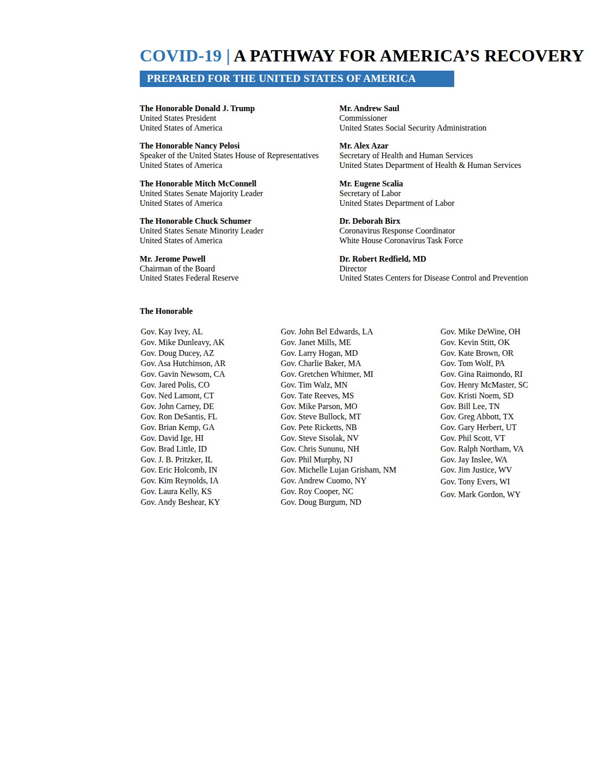COVID-19 | A PATHWAY FOR AMERICA’S RECOVERY
PREPARED FOR THE UNITED STATES OF AMERICA
The Honorable Donald J. Trump
United States President
United States of America
The Honorable Nancy Pelosi
Speaker of the United States House of Representatives
United States of America
The Honorable Mitch McConnell
United States Senate Majority Leader
United States of America
The Honorable Chuck Schumer
United States Senate Minority Leader
United States of America
Mr. Jerome Powell
Chairman of the Board
United States Federal Reserve
Mr. Andrew Saul
Commissioner
United States Social Security Administration
Mr. Alex Azar
Secretary of Health and Human Services
United States Department of Health & Human Services
Mr. Eugene Scalia
Secretary of Labor
United States Department of Labor
Dr. Deborah Birx
Coronavirus Response Coordinator
White House Coronavirus Task Force
Dr. Robert Redfield, MD
Director
United States Centers for Disease Control and Prevention
The Honorable
Gov. Kay Ivey, AL
Gov. Mike Dunleavy, AK
Gov. Doug Ducey, AZ
Gov. Asa Hutchinson, AR
Gov. Gavin Newsom, CA
Gov. Jared Polis, CO
Gov. Ned Lamont, CT
Gov. John Carney, DE
Gov. Ron DeSantis, FL
Gov. Brian Kemp, GA
Gov. David Ige, HI
Gov. Brad Little, ID
Gov. J. B. Pritzker, IL
Gov. Eric Holcomb, IN
Gov. Kim Reynolds, IA
Gov. Laura Kelly, KS
Gov. Andy Beshear, KY
Gov. John Bel Edwards, LA
Gov. Janet Mills, ME
Gov. Larry Hogan, MD
Gov. Charlie Baker, MA
Gov. Gretchen Whitmer, MI
Gov. Tim Walz, MN
Gov. Tate Reeves, MS
Gov. Mike Parson, MO
Gov. Steve Bullock, MT
Gov. Pete Ricketts, NB
Gov. Steve Sisolak, NV
Gov. Chris Sununu, NH
Gov. Phil Murphy, NJ
Gov. Michelle Lujan Grisham, NM
Gov. Andrew Cuomo, NY
Gov. Roy Cooper, NC
Gov. Doug Burgum, ND
Gov. Mike DeWine, OH
Gov. Kevin Stitt, OK
Gov. Kate Brown, OR
Gov. Tom Wolf, PA
Gov. Gina Raimondo, RI
Gov. Henry McMaster, SC
Gov. Kristi Noem, SD
Gov. Bill Lee, TN
Gov. Greg Abbott, TX
Gov. Gary Herbert, UT
Gov. Phil Scott, VT
Gov. Ralph Northam, VA
Gov. Jay Inslee, WA
Gov. Jim Justice, WV
Gov. Tony Evers, WI
Gov. Mark Gordon, WY